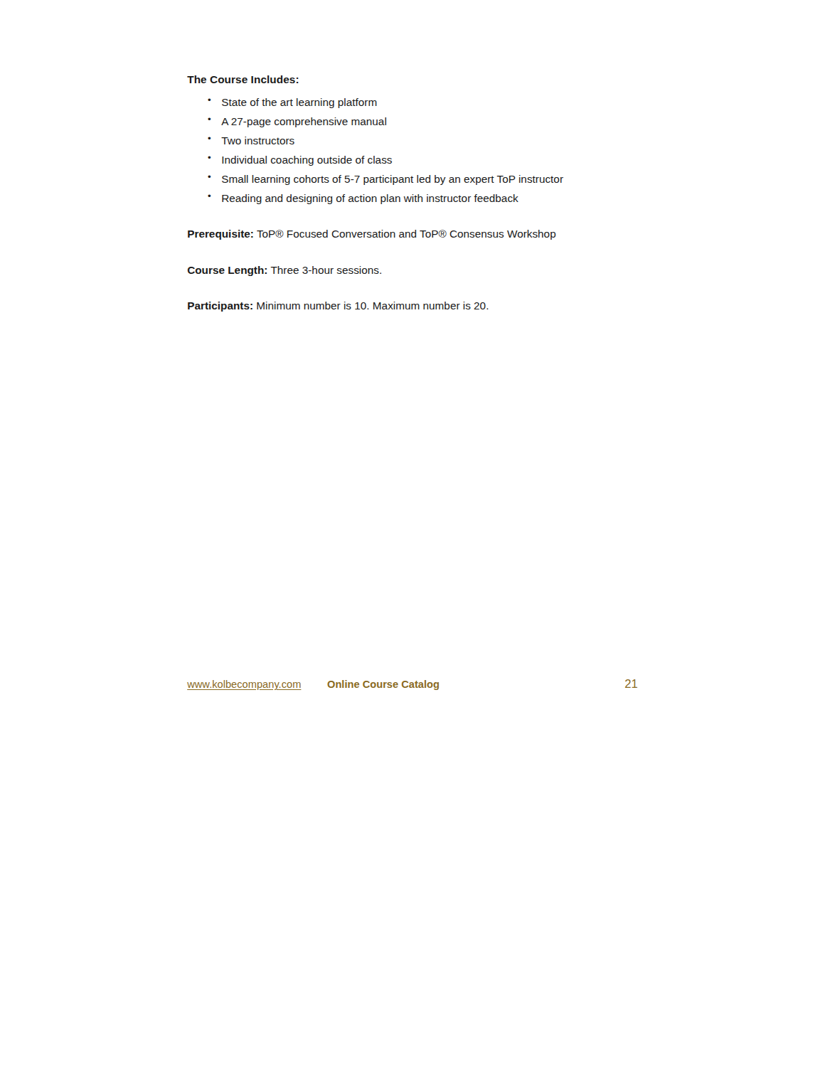The Course Includes:
State of the art learning platform
A 27-page comprehensive manual
Two instructors
Individual coaching outside of class
Small learning cohorts of 5-7 participant led by an expert ToP instructor
Reading and designing of action plan with instructor feedback
Prerequisite: ToP® Focused Conversation and ToP® Consensus Workshop
Course Length: Three 3-hour sessions.
Participants: Minimum number is 10. Maximum number is 20.
www.kolbecompany.com
Online Course Catalog
21